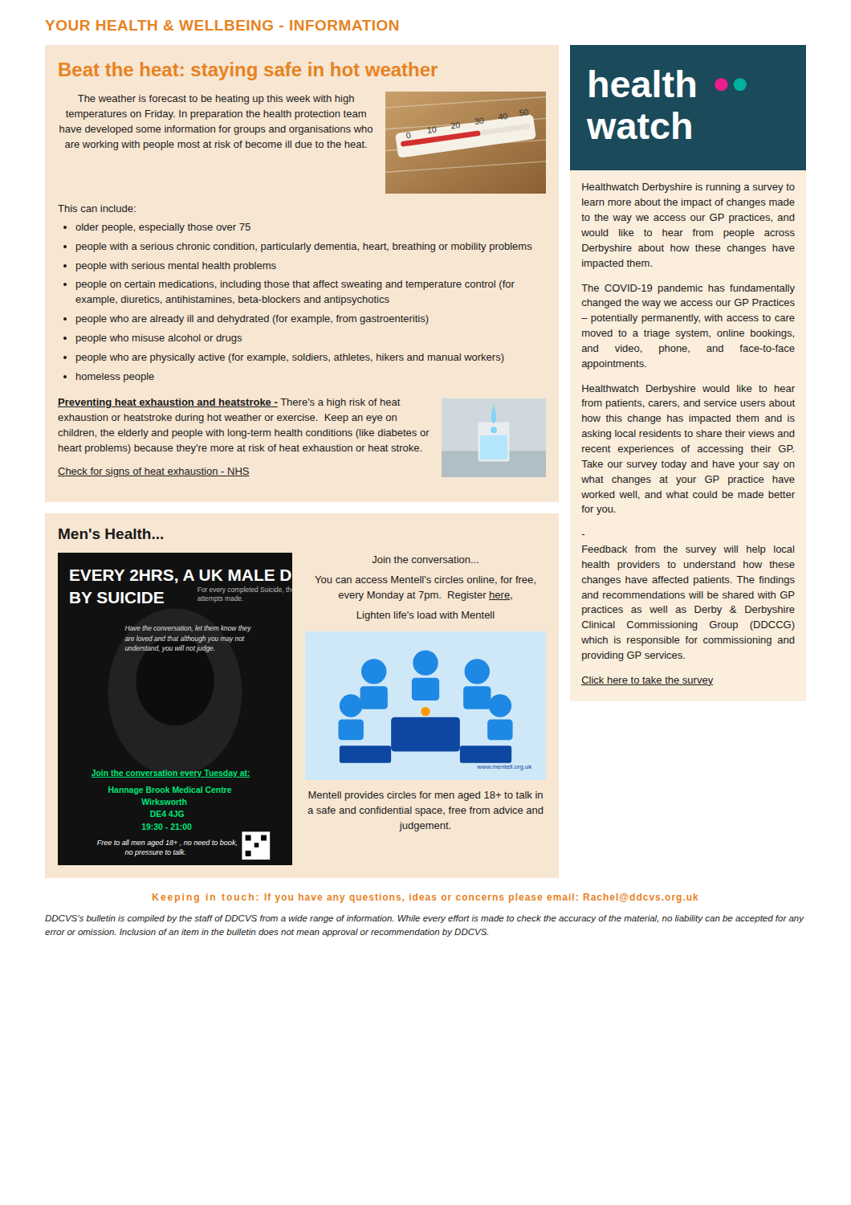Your Health & Wellbeing - Information
Beat the heat: staying safe in hot weather
The weather is forecast to be heating up this week with high temperatures on Friday. In preparation the health protection team have developed some information for groups and organisations who are working with people most at risk of become ill due to the heat.
This can include:
older people, especially those over 75
people with a serious chronic condition, particularly dementia, heart, breathing or mobility problems
people with serious mental health problems
people on certain medications, including those that affect sweating and temperature control (for example, diuretics, antihistamines, beta-blockers and antipsychotics
people who are already ill and dehydrated (for example, from gastroenteritis)
people who misuse alcohol or drugs
people who are physically active (for example, soldiers, athletes, hikers and manual workers)
homeless people
Preventing heat exhaustion and heatstroke - There's a high risk of heat exhaustion or heatstroke during hot weather or exercise. Keep an eye on children, the elderly and people with long-term health conditions (like diabetes or heart problems) because they're more at risk of heat exhaustion or heat stroke.
Check for signs of heat exhaustion - NHS
Men's Health...
Join the conversation...
You can access Mentell's circles online, for free, every Monday at 7pm. Register here,
Lighten life's load with Mentell
Mentell provides circles for men aged 18+ to talk in a safe and confidential space, free from advice and judgement.
Healthwatch Derbyshire is running a survey to learn more about the impact of changes made to the way we access our GP practices, and would like to hear from people across Derbyshire about how these changes have impacted them.
The COVID-19 pandemic has fundamentally changed the way we access our GP Practices – potentially permanently, with access to care moved to a triage system, online bookings, and video, phone, and face-to-face appointments.
Healthwatch Derbyshire would like to hear from patients, carers, and service users about how this change has impacted them and is asking local residents to share their views and recent experiences of accessing their GP. Take our survey today and have your say on what changes at your GP practice have worked well, and what could be made better for you.
-
Feedback from the survey will help local health providers to understand how these changes have affected patients. The findings and recommendations will be shared with GP practices as well as Derby & Derbyshire Clinical Commissioning Group (DDCCG) which is responsible for commissioning and providing GP services.
Click here to take the survey
Keeping in touch: If you have any questions, ideas or concerns please email: Rachel@ddcvs.org.uk
DDCVS's bulletin is compiled by the staff of DDCVS from a wide range of information. While every effort is made to check the accuracy of the material, no liability can be accepted for any error or omission. Inclusion of an item in the bulletin does not mean approval or recommendation by DDCVS.